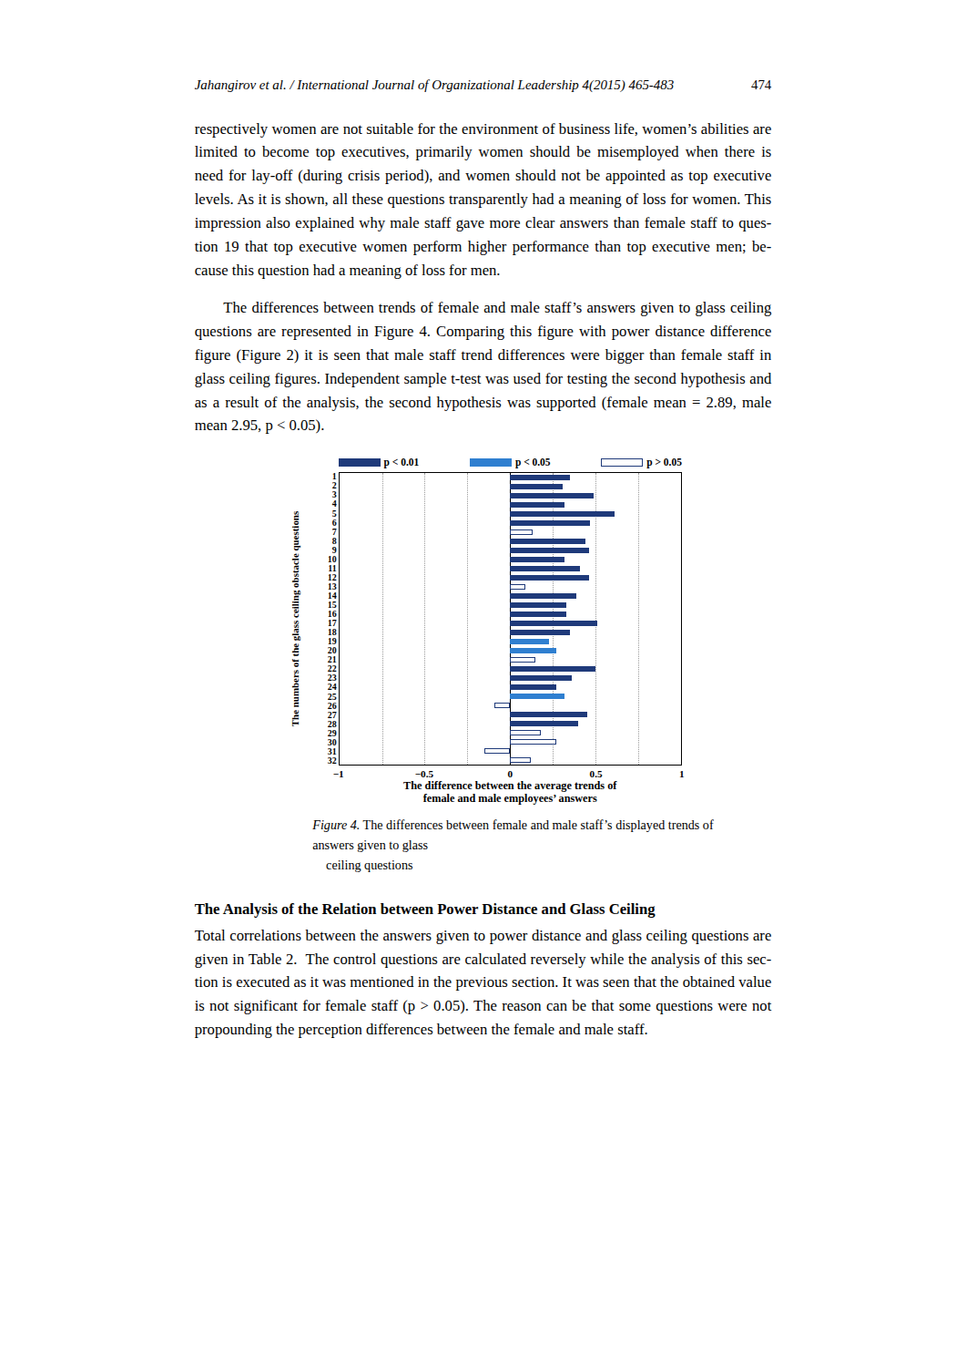Jahangirov et al. / International Journal of Organizational Leadership 4(2015) 465-483
474
respectively women are not suitable for the environment of business life, women’s abilities are limited to become top executives, primarily women should be misemployed when there is need for lay-off (during crisis period), and women should not be appointed as top executive levels. As it is shown, all these questions transparently had a meaning of loss for women. This impression also explained why male staff gave more clear answers than female staff to question 19 that top executive women perform higher performance than top executive men; because this question had a meaning of loss for men.
The differences between trends of female and male staff’s answers given to glass ceiling questions are represented in Figure 4. Comparing this figure with power distance difference figure (Figure 2) it is seen that male staff trend differences were bigger than female staff in glass ceiling figures. Independent sample t-test was used for testing the second hypothesis and as a result of the analysis, the second hypothesis was supported (female mean = 2.89, male mean 2.95, p < 0.05).
p < 0.01
p < 0.05
p > 0.05
The numbers of the glass ceiling obstacle questions
1 2 3 4 5 6 7 8 9 10 11 12 13 14 15 16 17 18 19 20 21 22 23 24 25 26 27 28 29 30 31 32
−1 −0.5 0 0.5 1
The difference between the average trends of
female and male employees’ answers
Figure 4. The differences between female and male staff’s displayed trends of answers given to glass ceiling questions
The Analysis of the Relation between Power Distance and Glass Ceiling
Total correlations between the answers given to power distance and glass ceiling questions are given in Table 2. The control questions are calculated reversely while the analysis of this section is executed as it was mentioned in the previous section. It was seen that the obtained value is not significant for female staff (p > 0.05). The reason can be that some questions were not propounding the perception differences between the female and male staff.